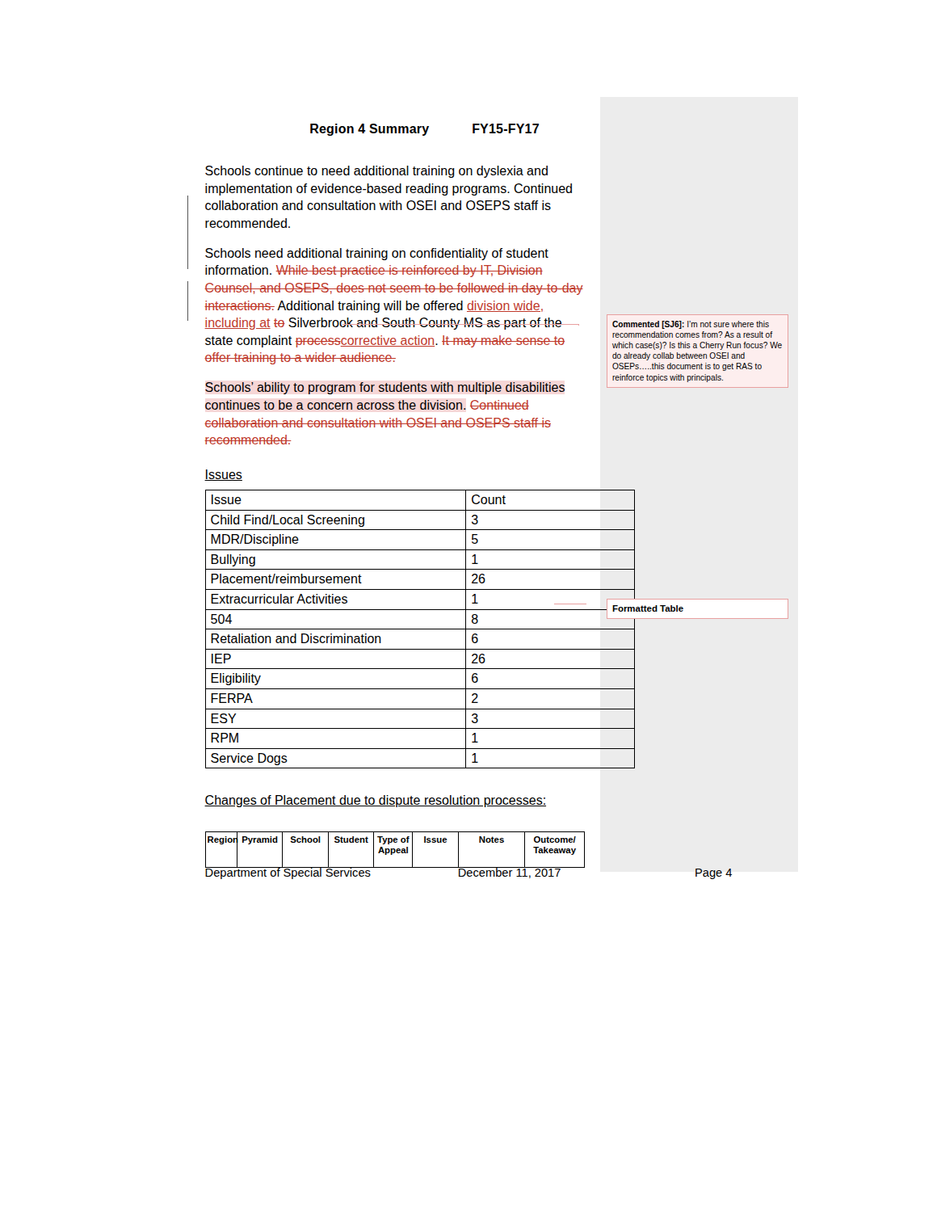Region 4 Summary FY15-FY17
Schools continue to need additional training on dyslexia and implementation of evidence-based reading programs. Continued collaboration and consultation with OSEI and OSEPS staff is recommended.
Schools need additional training on confidentiality of student information. While best practice is reinforced by IT, Division Counsel, and OSEPS, does not seem to be followed in day-to-day interactions. Additional training will be offered division wide, including at to Silverbrook and South County MS as part of the state complaint process corrective action. It may make sense to offer training to a wider audience.
Schools’ ability to program for students with multiple disabilities continues to be a concern across the division. Continued collaboration and consultation with OSEI and OSEPS staff is recommended.
Issues
| Issue | Count |
| Child Find/Local Screening | 3 |
| MDR/Discipline | 5 |
| Bullying | 1 |
| Placement/reimbursement | 26 |
| Extracurricular Activities | 1 |
| 504 | 8 |
| Retaliation and Discrimination | 6 |
| IEP | 26 |
| Eligibility | 6 |
| FERPA | 2 |
| ESY | 3 |
| RPM | 1 |
| Service Dogs | 1 |
Changes of Placement due to dispute resolution processes:
| Region | Pyramid | School | Student | Type of Appeal | Issue | Notes | Outcome/ Takeaway |
| --- | --- | --- | --- | --- | --- | --- | --- |
Commented [SJ6]: I’m not sure where this recommendation comes from? As a result of which case(s)? Is this a Cherry Run focus? We do already collab between OSEI and OSEPs…..this document is to get RAS to reinforce topics with principals.
Formatted Table
Department of Special Services
December 11, 2017
Page 4